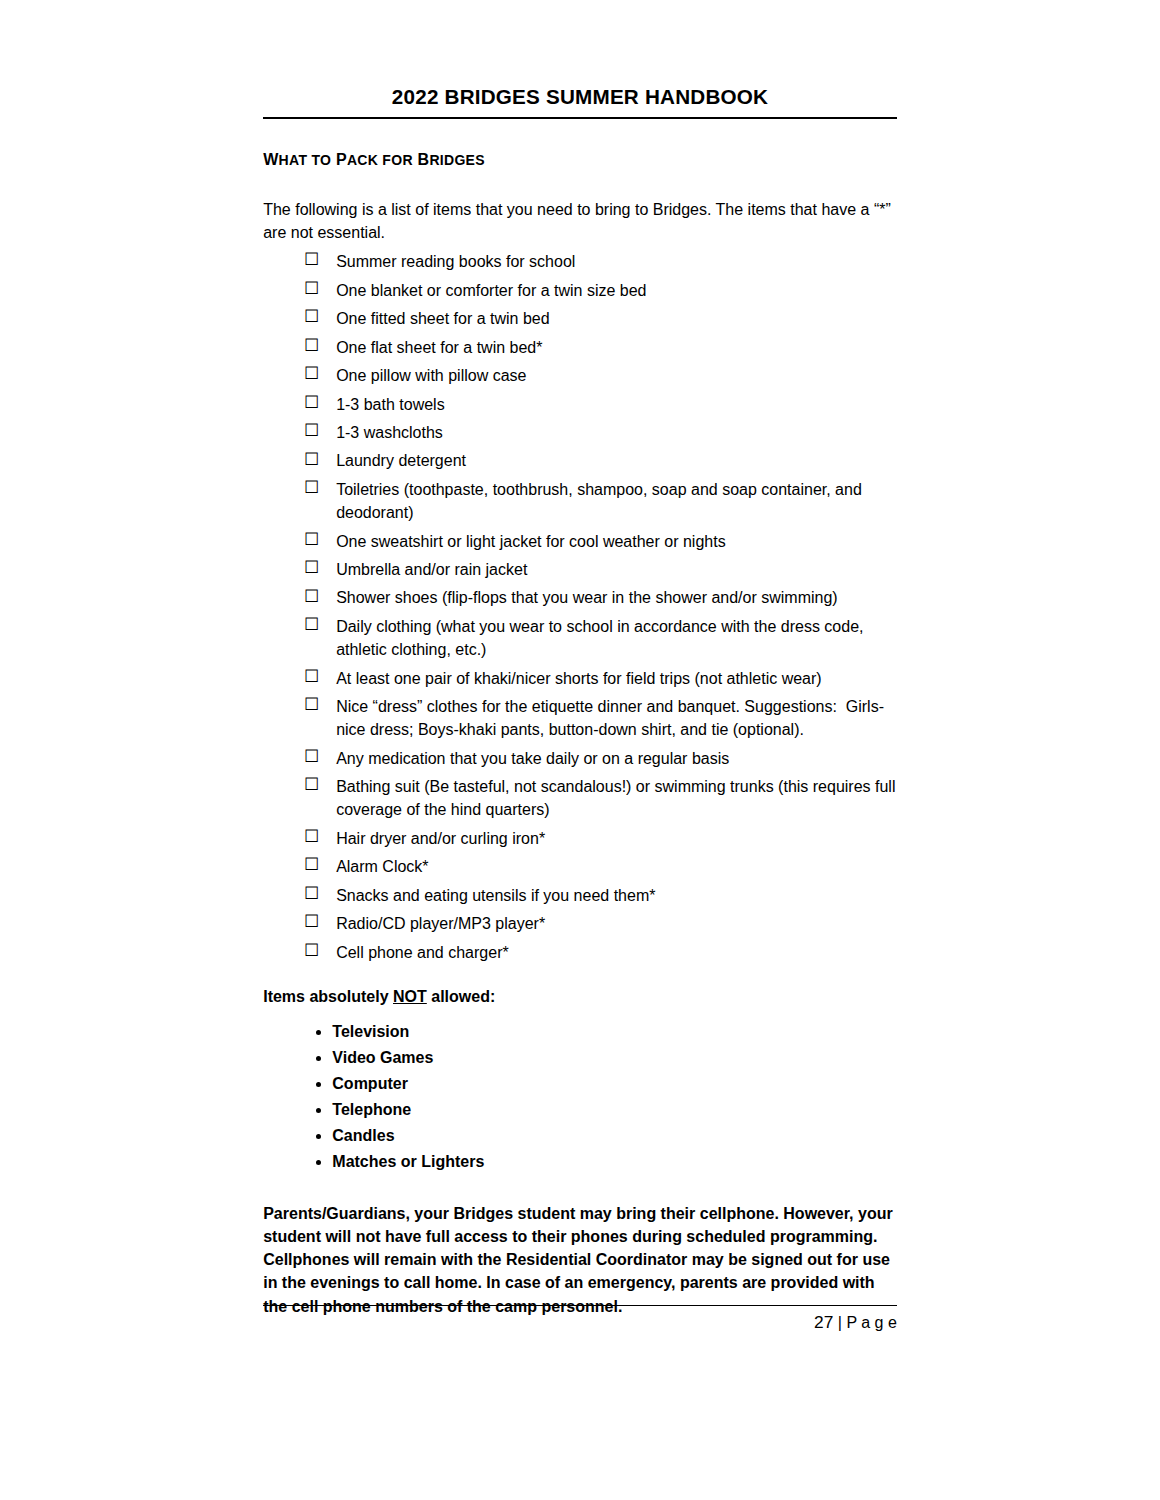2022 BRIDGES SUMMER HANDBOOK
WHAT TO PACK FOR BRIDGES
The following is a list of items that you need to bring to Bridges. The items that have a “*” are not essential.
Summer reading books for school
One blanket or comforter for a twin size bed
One fitted sheet for a twin bed
One flat sheet for a twin bed*
One pillow with pillow case
1-3 bath towels
1-3 washcloths
Laundry detergent
Toiletries (toothpaste, toothbrush, shampoo, soap and soap container, and deodorant)
One sweatshirt or light jacket for cool weather or nights
Umbrella and/or rain jacket
Shower shoes (flip-flops that you wear in the shower and/or swimming)
Daily clothing (what you wear to school in accordance with the dress code, athletic clothing, etc.)
At least one pair of khaki/nicer shorts for field trips (not athletic wear)
Nice “dress” clothes for the etiquette dinner and banquet. Suggestions: Girls-nice dress; Boys-khaki pants, button-down shirt, and tie (optional).
Any medication that you take daily or on a regular basis
Bathing suit (Be tasteful, not scandalous!) or swimming trunks (this requires full coverage of the hind quarters)
Hair dryer and/or curling iron*
Alarm Clock*
Snacks and eating utensils if you need them*
Radio/CD player/MP3 player*
Cell phone and charger*
Items absolutely NOT allowed:
Television
Video Games
Computer
Telephone
Candles
Matches or Lighters
Parents/Guardians, your Bridges student may bring their cellphone. However, your student will not have full access to their phones during scheduled programming. Cellphones will remain with the Residential Coordinator may be signed out for use in the evenings to call home. In case of an emergency, parents are provided with the cell phone numbers of the camp personnel.
27 | P a g e